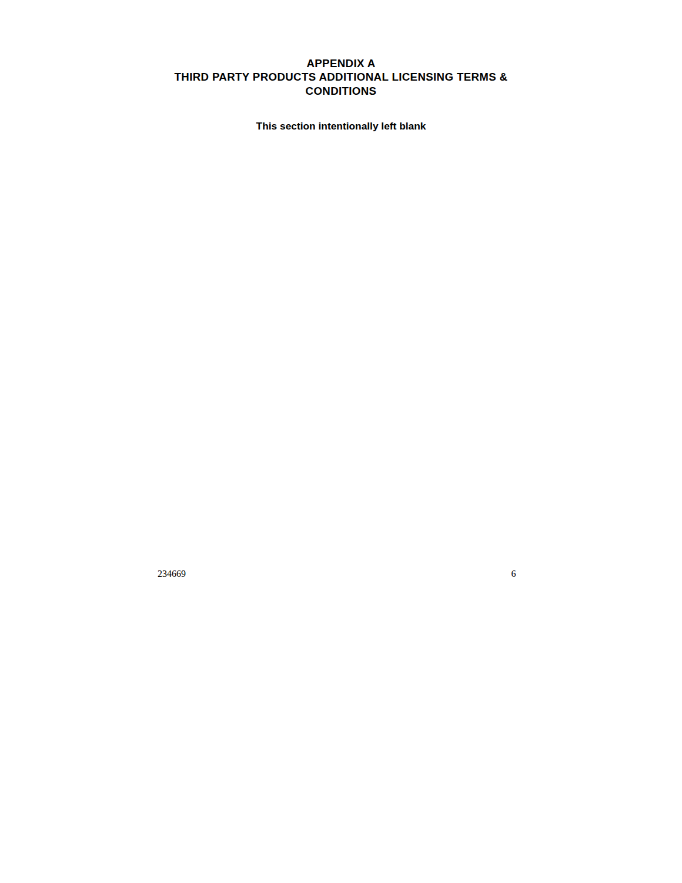APPENDIX A
THIRD PARTY PRODUCTS ADDITIONAL LICENSING TERMS & CONDITIONS
This section intentionally left blank
234669 6